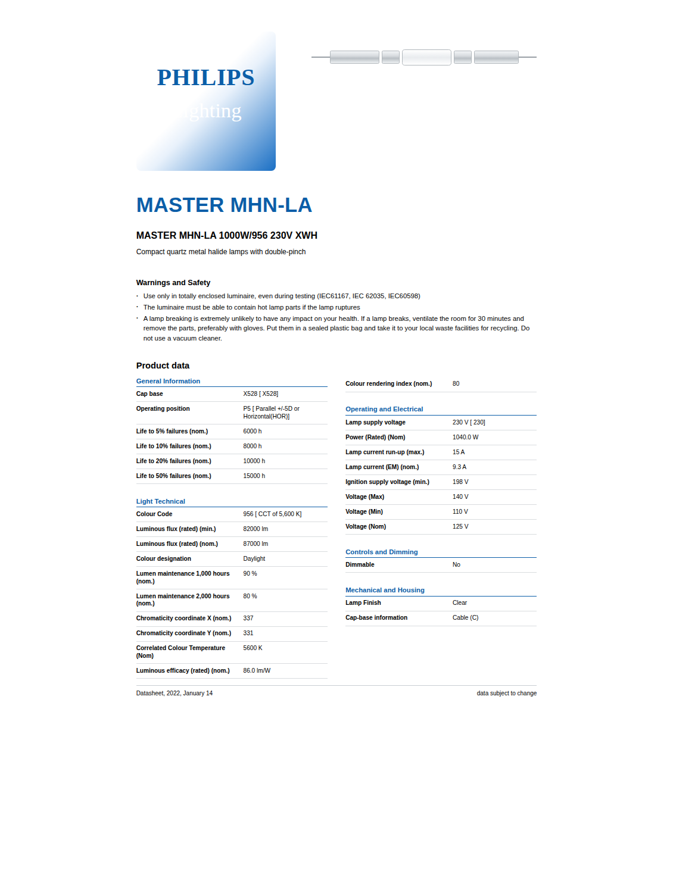PHILIPS
Lighting
MASTER MHN-LA
MASTER MHN-LA 1000W/956 230V XWH
Compact quartz metal halide lamps with double-pinch
Warnings and Safety
Use only in totally enclosed luminaire, even during testing (IEC61167, IEC 62035, IEC60598)
The luminaire must be able to contain hot lamp parts if the lamp ruptures
A lamp breaking is extremely unlikely to have any impact on your health. If a lamp breaks, ventilate the room for 30 minutes and remove the parts, preferably with gloves. Put them in a sealed plastic bag and take it to your local waste facilities for recycling. Do not use a vacuum cleaner.
Product data
General Information
| Cap base | X528 [ X528] |
| Operating position | P5 [ Parallel +/-5D or Horizontal(HOR)] |
| Life to 5% failures (nom.) | 6000 h |
| Life to 10% failures (nom.) | 8000 h |
| Life to 20% failures (nom.) | 10000 h |
| Life to 50% failures (nom.) | 15000 h |
Light Technical
| Colour Code | 956 [ CCT of 5,600 K] |
| Luminous flux (rated) (min.) | 82000 lm |
| Luminous flux (rated) (nom.) | 87000 lm |
| Colour designation | Daylight |
| Lumen maintenance 1,000 hours (nom.) | 90 % |
| Lumen maintenance 2,000 hours (nom.) | 80 % |
| Chromaticity coordinate X (nom.) | 337 |
| Chromaticity coordinate Y (nom.) | 331 |
| Correlated Colour Temperature (Nom) | 5600 K |
| Luminous efficacy (rated) (nom.) | 86.0 lm/W |
| Colour rendering index (nom.) | 80 |
Operating and Electrical
| Lamp supply voltage | 230 V [ 230] |
| Power (Rated) (Nom) | 1040.0 W |
| Lamp current run-up (max.) | 15 A |
| Lamp current (EM) (nom.) | 9.3 A |
| Ignition supply voltage (min.) | 198 V |
| Voltage (Max) | 140 V |
| Voltage (Min) | 110 V |
| Voltage (Nom) | 125 V |
Controls and Dimming
| Dimmable | No |
Mechanical and Housing
| Lamp Finish | Clear |
| Cap-base information | Cable (C) |
Datasheet, 2022, January 14
data subject to change